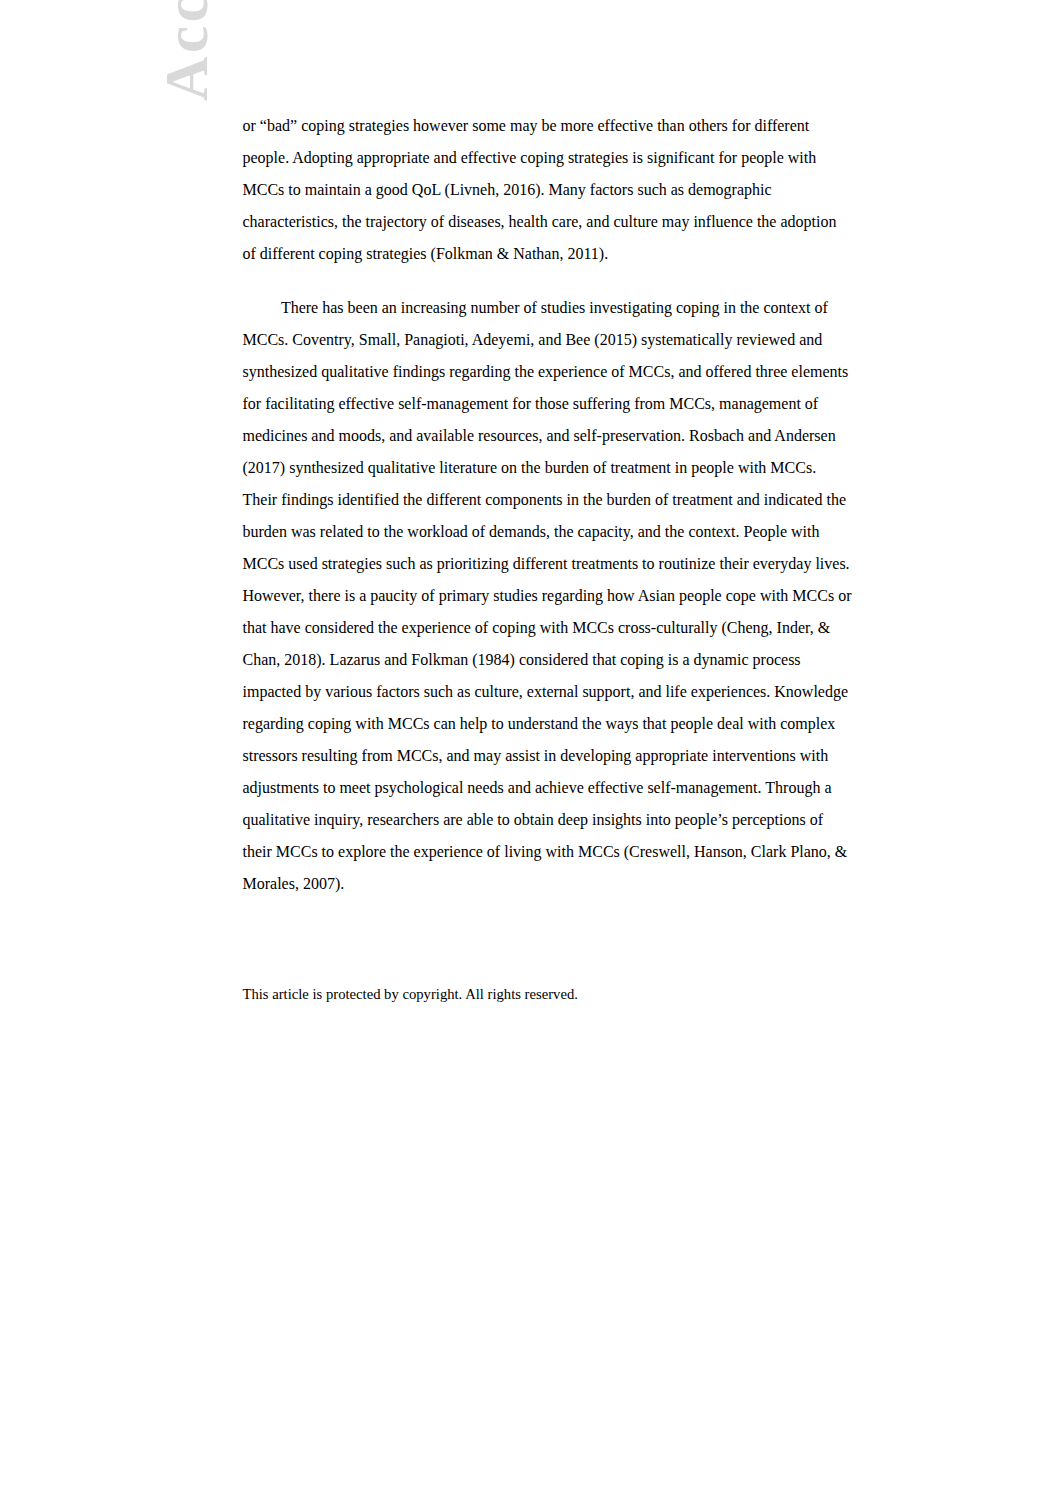Accepted Article
or “bad” coping strategies however some may be more effective than others for different people. Adopting appropriate and effective coping strategies is significant for people with MCCs to maintain a good QoL (Livneh, 2016). Many factors such as demographic characteristics, the trajectory of diseases, health care, and culture may influence the adoption of different coping strategies (Folkman & Nathan, 2011).
There has been an increasing number of studies investigating coping in the context of MCCs. Coventry, Small, Panagioti, Adeyemi, and Bee (2015) systematically reviewed and synthesized qualitative findings regarding the experience of MCCs, and offered three elements for facilitating effective self-management for those suffering from MCCs, management of medicines and moods, and available resources, and self-preservation. Rosbach and Andersen (2017) synthesized qualitative literature on the burden of treatment in people with MCCs. Their findings identified the different components in the burden of treatment and indicated the burden was related to the workload of demands, the capacity, and the context. People with MCCs used strategies such as prioritizing different treatments to routinize their everyday lives. However, there is a paucity of primary studies regarding how Asian people cope with MCCs or that have considered the experience of coping with MCCs cross-culturally (Cheng, Inder, & Chan, 2018). Lazarus and Folkman (1984) considered that coping is a dynamic process impacted by various factors such as culture, external support, and life experiences. Knowledge regarding coping with MCCs can help to understand the ways that people deal with complex stressors resulting from MCCs, and may assist in developing appropriate interventions with adjustments to meet psychological needs and achieve effective self-management. Through a qualitative inquiry, researchers are able to obtain deep insights into people’s perceptions of their MCCs to explore the experience of living with MCCs (Creswell, Hanson, Clark Plano, & Morales, 2007).
This article is protected by copyright. All rights reserved.